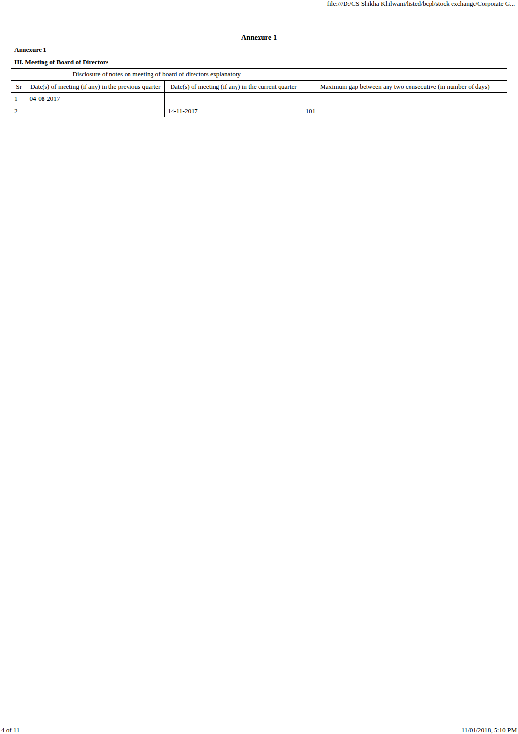file:///D:/CS Shikha Khilwani/listed/bcpl/stock exchange/Corporate G...
| Annexure 1 |
| Annexure 1 |
| III. Meeting of Board of Directors |
| Disclosure of notes on meeting of board of directors explanatory | |
| Sr | Date(s) of meeting (if any) in the previous quarter | Date(s) of meeting (if any) in the current quarter | Maximum gap between any two consecutive (in number of days) |
| 1 | 04-08-2017 | | |
| 2 | | 14-11-2017 | 101 |
4 of 11 11/01/2018, 5:10 PM